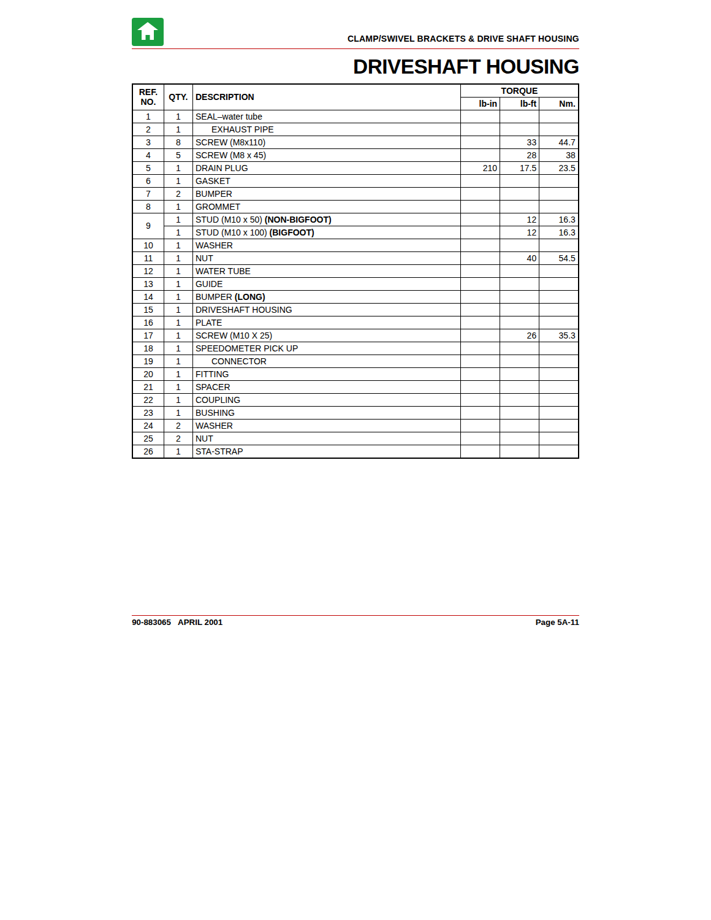CLAMP/SWIVEL BRACKETS & DRIVE SHAFT HOUSING
DRIVESHAFT HOUSING
| REF. NO. | QTY. | DESCRIPTION | TORQUE |
| --- | --- | --- | --- |
| lb-in | lb-ft | Nm. |
| 1 | 1 | SEAL–water tube | | | |
| 2 | 1 | EXHAUST PIPE | | | |
| 3 | 8 | SCREW (M8x110) | | 33 | 44.7 |
| 4 | 5 | SCREW (M8 x 45) | | 28 | 38 |
| 5 | 1 | DRAIN PLUG | 210 | 17.5 | 23.5 |
| 6 | 1 | GASKET | | | |
| 7 | 2 | BUMPER | | | |
| 8 | 1 | GROMMET | | | |
| 9 | 1 | STUD (M10 x 50) (NON-BIGFOOT) | | 12 | 16.3 |
| 1 | STUD (M10 x 100) (BIGFOOT) | | 12 | 16.3 |
| 10 | 1 | WASHER | | | |
| 11 | 1 | NUT | | 40 | 54.5 |
| 12 | 1 | WATER TUBE | | | |
| 13 | 1 | GUIDE | | | |
| 14 | 1 | BUMPER (LONG) | | | |
| 15 | 1 | DRIVESHAFT HOUSING | | | |
| 16 | 1 | PLATE | | | |
| 17 | 1 | SCREW (M10 X 25) | | 26 | 35.3 |
| 18 | 1 | SPEEDOMETER PICK UP | | | |
| 19 | 1 | CONNECTOR | | | |
| 20 | 1 | FITTING | | | |
| 21 | 1 | SPACER | | | |
| 22 | 1 | COUPLING | | | |
| 23 | 1 | BUSHING | | | |
| 24 | 2 | WASHER | | | |
| 25 | 2 | NUT | | | |
| 26 | 1 | STA-STRAP | | | |
90-883065 APRIL 2001 Page 5A-11